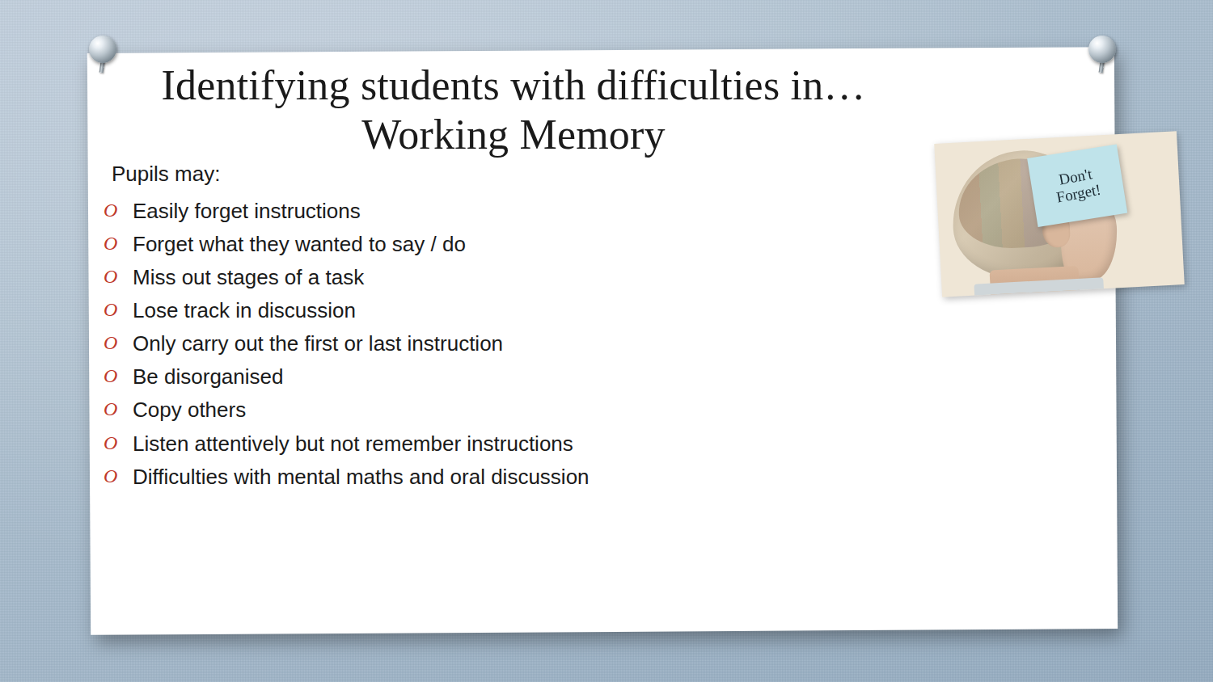Identifying students with difficulties in…
Working Memory
Pupils may:
Easily forget instructions
Forget what they wanted to say / do
Miss out stages of a task
Lose track in discussion
Only carry out the first or last instruction
Be disorganised
Copy others
Listen attentively but not remember instructions
Difficulties with mental maths and oral discussion
Don't
Forget!